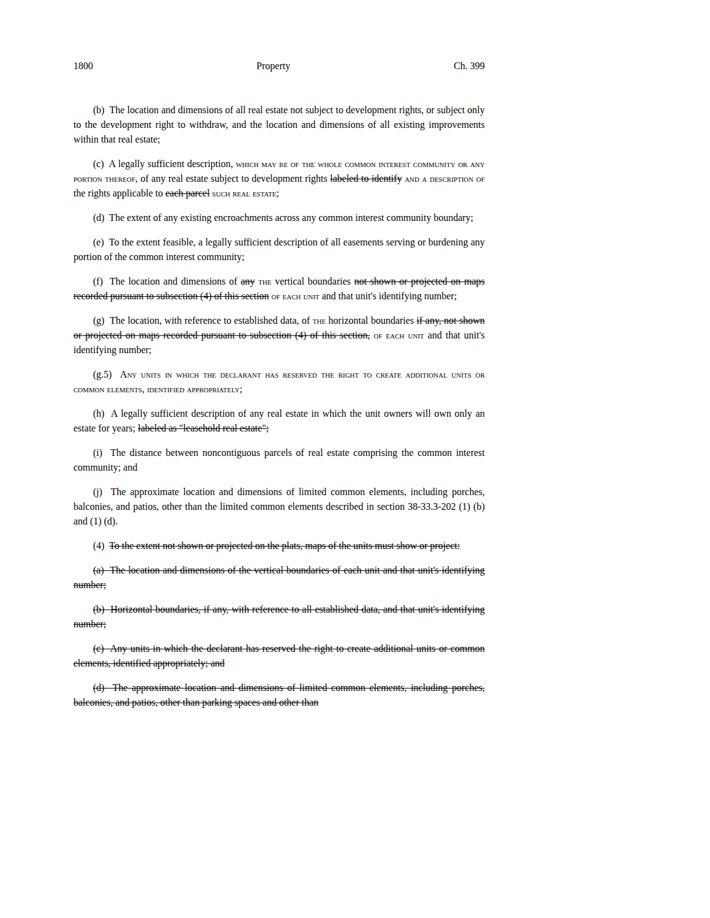1800 Property Ch. 399
(b) The location and dimensions of all real estate not subject to development rights, or subject only to the development right to withdraw, and the location and dimensions of all existing improvements within that real estate;
(c) A legally sufficient description, which may be of the whole common interest community or any portion thereof, of any real estate subject to development rights labeled to identify and a description of the rights applicable to each parcel such real estate;
(d) The extent of any existing encroachments across any common interest community boundary;
(e) To the extent feasible, a legally sufficient description of all easements serving or burdening any portion of the common interest community;
(f) The location and dimensions of any the vertical boundaries not shown or projected on maps recorded pursuant to subsection (4) of this section of each unit and that unit's identifying number;
(g) The location, with reference to established data, of the horizontal boundaries if any, not shown or projected on maps recorded pursuant to subsection (4) of this section, of each unit and that unit's identifying number;
(g.5) Any units in which the declarant has reserved the right to create additional units or common elements, identified appropriately;
(h) A legally sufficient description of any real estate in which the unit owners will own only an estate for years; labeled as "leasehold real estate";
(i) The distance between noncontiguous parcels of real estate comprising the common interest community; and
(j) The approximate location and dimensions of limited common elements, including porches, balconies, and patios, other than the limited common elements described in section 38-33.3-202 (1) (b) and (1) (d).
(4) To the extent not shown or projected on the plats, maps of the units must show or project:
(a) The location and dimensions of the vertical boundaries of each unit and that unit's identifying number;
(b) Horizontal boundaries, if any, with reference to all established data, and that unit's identifying number;
(c) Any units in which the declarant has reserved the right to create additional units or common elements, identified appropriately; and
(d) The approximate location and dimensions of limited common elements, including porches, balconies, and patios, other than parking spaces and other than